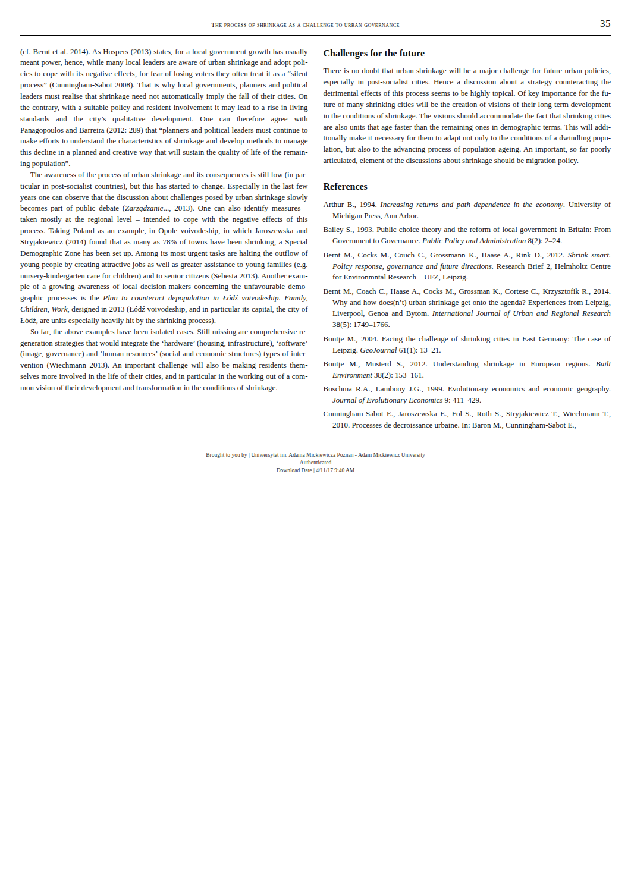The process of shrinkage as a challenge to urban governance 35
(cf. Bernt et al. 2014). As Hospers (2013) states, for a local government growth has usually meant power, hence, while many local leaders are aware of urban shrinkage and adopt policies to cope with its negative effects, for fear of losing voters they often treat it as a “silent process” (Cunningham-Sabot 2008). That is why local governments, planners and political leaders must realise that shrinkage need not automatically imply the fall of their cities. On the contrary, with a suitable policy and resident involvement it may lead to a rise in living standards and the city’s qualitative development. One can therefore agree with Panagopoulos and Barreira (2012: 289) that “planners and political leaders must continue to make efforts to understand the characteristics of shrinkage and develop methods to manage this decline in a planned and creative way that will sustain the quality of life of the remaining population”.
The awareness of the process of urban shrinkage and its consequences is still low (in particular in post-socialist countries), but this has started to change. Especially in the last few years one can observe that the discussion about challenges posed by urban shrinkage slowly becomes part of public debate (Zarządzanie..., 2013). One can also identify measures – taken mostly at the regional level – intended to cope with the negative effects of this process. Taking Poland as an example, in Opole voivodeship, in which Jaroszewska and Stryjakiewicz (2014) found that as many as 78% of towns have been shrinking, a Special Demographic Zone has been set up. Among its most urgent tasks are halting the outflow of young people by creating attractive jobs as well as greater assistance to young families (e.g. nursery-kindergarten care for children) and to senior citizens (Sebesta 2013). Another example of a growing awareness of local decision-makers concerning the unfavourable demographic processes is the Plan to counteract depopulation in Łódź voivodeship. Family, Children, Work, designed in 2013 (Łódź voivodeship, and in particular its capital, the city of Łódź, are units especially heavily hit by the shrinking process).
So far, the above examples have been isolated cases. Still missing are comprehensive regeneration strategies that would integrate the ‘hardware’ (housing, infrastructure), ‘software’ (image, governance) and ‘human resources’ (social and economic structures) types of intervention (Wiechmann 2013). An important challenge will also be making residents themselves more involved in the life of their cities, and in particular in the working out of a common vision of their development and transformation in the conditions of shrinkage.
Challenges for the future
There is no doubt that urban shrinkage will be a major challenge for future urban policies, especially in post-socialist cities. Hence a discussion about a strategy counteracting the detrimental effects of this process seems to be highly topical. Of key importance for the future of many shrinking cities will be the creation of visions of their long-term development in the conditions of shrinkage. The visions should accommodate the fact that shrinking cities are also units that age faster than the remaining ones in demographic terms. This will additionally make it necessary for them to adapt not only to the conditions of a dwindling population, but also to the advancing process of population ageing. An important, so far poorly articulated, element of the discussions about shrinkage should be migration policy.
References
Arthur B., 1994. Increasing returns and path dependence in the economy. University of Michigan Press, Ann Arbor.
Bailey S., 1993. Public choice theory and the reform of local government in Britain: From Government to Governance. Public Policy and Administration 8(2): 2–24.
Bernt M., Cocks M., Couch C., Grossmann K., Haase A., Rink D., 2012. Shrink smart. Policy response, governance and future directions. Research Brief 2, Helmholtz Centre for Environmntal Research – UFZ, Leipzig.
Bernt M., Coach C., Haase A., Cocks M., Grossman K., Cortese C., Krzysztofik R., 2014. Why and how does(n’t) urban shrinkage get onto the agenda? Experiences from Leipzig, Liverpool, Genoa and Bytom. International Journal of Urban and Regional Research 38(5): 1749–1766.
Bontje M., 2004. Facing the challenge of shrinking cities in East Germany: The case of Leipzig. GeoJournal 61(1): 13–21.
Bontje M., Musterd S., 2012. Understanding shrinkage in European regions. Built Environment 38(2): 153–161.
Boschma R.A., Lambooy J.G., 1999. Evolutionary economics and economic geography. Journal of Evolutionary Economics 9: 411–429.
Cunningham-Sabot E., Jaroszewska E., Fol S., Roth S., Stryjakiewicz T., Wiechmann T., 2010. Processes de decroissance urbaine. In: Baron M., Cunningham-Sabot E.,
Brought to you by | Uniwersytet im. Adama Mickiewicza Poznan - Adam Mickiewicz University
Authenticated
Download Date | 4/11/17 9:40 AM